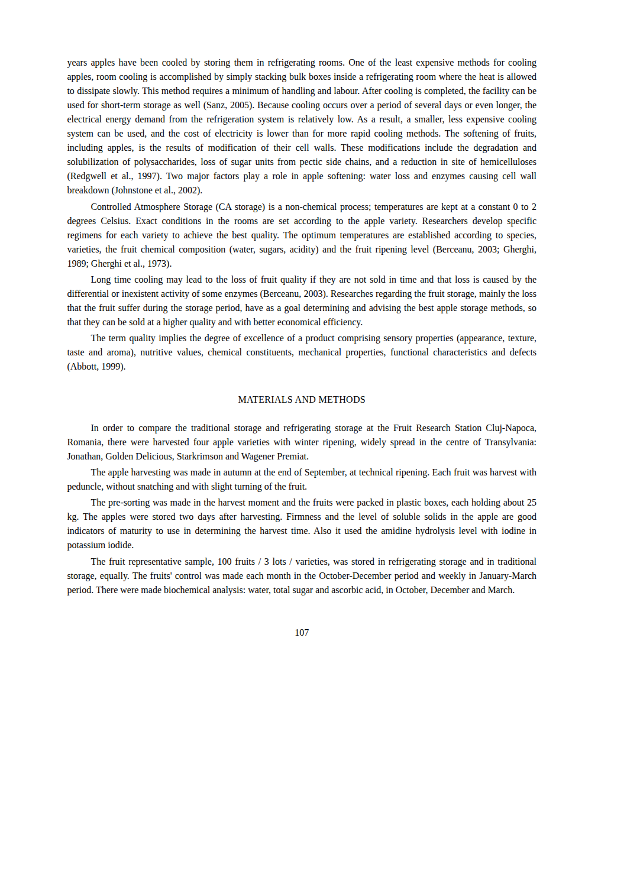years apples have been cooled by storing them in refrigerating rooms. One of the least expensive methods for cooling apples, room cooling is accomplished by simply stacking bulk boxes inside a refrigerating room where the heat is allowed to dissipate slowly. This method requires a minimum of handling and labour. After cooling is completed, the facility can be used for short-term storage as well (Sanz, 2005). Because cooling occurs over a period of several days or even longer, the electrical energy demand from the refrigeration system is relatively low. As a result, a smaller, less expensive cooling system can be used, and the cost of electricity is lower than for more rapid cooling methods. The softening of fruits, including apples, is the results of modification of their cell walls. These modifications include the degradation and solubilization of polysaccharides, loss of sugar units from pectic side chains, and a reduction in site of hemicelluloses (Redgwell et al., 1997). Two major factors play a role in apple softening: water loss and enzymes causing cell wall breakdown (Johnstone et al., 2002).
Controlled Atmosphere Storage (CA storage) is a non-chemical process; temperatures are kept at a constant 0 to 2 degrees Celsius. Exact conditions in the rooms are set according to the apple variety. Researchers develop specific regimens for each variety to achieve the best quality. The optimum temperatures are established according to species, varieties, the fruit chemical composition (water, sugars, acidity) and the fruit ripening level (Berceanu, 2003; Gherghi, 1989; Gherghi et al., 1973).
Long time cooling may lead to the loss of fruit quality if they are not sold in time and that loss is caused by the differential or inexistent activity of some enzymes (Berceanu, 2003). Researches regarding the fruit storage, mainly the loss that the fruit suffer during the storage period, have as a goal determining and advising the best apple storage methods, so that they can be sold at a higher quality and with better economical efficiency.
The term quality implies the degree of excellence of a product comprising sensory properties (appearance, texture, taste and aroma), nutritive values, chemical constituents, mechanical properties, functional characteristics and defects (Abbott, 1999).
MATERIALS AND METHODS
In order to compare the traditional storage and refrigerating storage at the Fruit Research Station Cluj-Napoca, Romania, there were harvested four apple varieties with winter ripening, widely spread in the centre of Transylvania: Jonathan, Golden Delicious, Starkrimson and Wagener Premiat.
The apple harvesting was made in autumn at the end of September, at technical ripening. Each fruit was harvest with peduncle, without snatching and with slight turning of the fruit.
The pre-sorting was made in the harvest moment and the fruits were packed in plastic boxes, each holding about 25 kg. The apples were stored two days after harvesting. Firmness and the level of soluble solids in the apple are good indicators of maturity to use in determining the harvest time. Also it used the amidine hydrolysis level with iodine in potassium iodide.
The fruit representative sample, 100 fruits / 3 lots / varieties, was stored in refrigerating storage and in traditional storage, equally. The fruits' control was made each month in the October-December period and weekly in January-March period. There were made biochemical analysis: water, total sugar and ascorbic acid, in October, December and March.
107